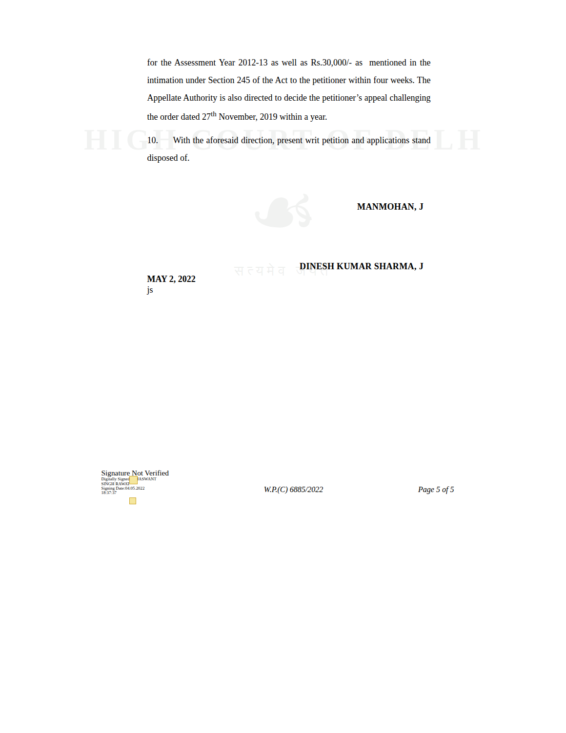HIGH COURT OF DELHI
☙
सत्यमेव जयते
for the Assessment Year 2012-13 as well as Rs.30,000/- as mentioned in the intimation under Section 245 of the Act to the petitioner within four weeks. The Appellate Authority is also directed to decide the petitioner’s appeal challenging the order dated 27th November, 2019 within a year.
10. With the aforesaid direction, present writ petition and applications stand disposed of.
MANMOHAN, J
DINESH KUMAR SHARMA, J
MAY 2, 2022
js
Signature Not Verified Digitally Signed By JASWANT SINGH RAWAT Signing Date:04.05.2022 18:37:37
W.P.(C) 6885/2022
Page 5 of 5